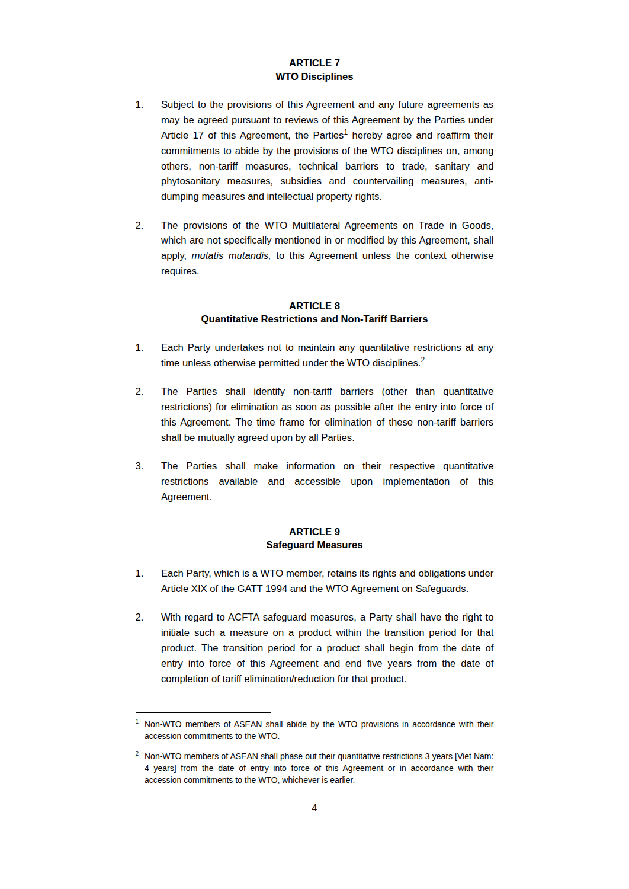ARTICLE 7
WTO Disciplines
1. Subject to the provisions of this Agreement and any future agreements as may be agreed pursuant to reviews of this Agreement by the Parties under Article 17 of this Agreement, the Parties1 hereby agree and reaffirm their commitments to abide by the provisions of the WTO disciplines on, among others, non-tariff measures, technical barriers to trade, sanitary and phytosanitary measures, subsidies and countervailing measures, anti-dumping measures and intellectual property rights.
2. The provisions of the WTO Multilateral Agreements on Trade in Goods, which are not specifically mentioned in or modified by this Agreement, shall apply, mutatis mutandis, to this Agreement unless the context otherwise requires.
ARTICLE 8
Quantitative Restrictions and Non-Tariff Barriers
1. Each Party undertakes not to maintain any quantitative restrictions at any time unless otherwise permitted under the WTO disciplines.2
2. The Parties shall identify non-tariff barriers (other than quantitative restrictions) for elimination as soon as possible after the entry into force of this Agreement. The time frame for elimination of these non-tariff barriers shall be mutually agreed upon by all Parties.
3. The Parties shall make information on their respective quantitative restrictions available and accessible upon implementation of this Agreement.
ARTICLE 9
Safeguard Measures
1. Each Party, which is a WTO member, retains its rights and obligations under Article XIX of the GATT 1994 and the WTO Agreement on Safeguards.
2. With regard to ACFTA safeguard measures, a Party shall have the right to initiate such a measure on a product within the transition period for that product. The transition period for a product shall begin from the date of entry into force of this Agreement and end five years from the date of completion of tariff elimination/reduction for that product.
1 Non-WTO members of ASEAN shall abide by the WTO provisions in accordance with their accession commitments to the WTO.
2 Non-WTO members of ASEAN shall phase out their quantitative restrictions 3 years [Viet Nam: 4 years] from the date of entry into force of this Agreement or in accordance with their accession commitments to the WTO, whichever is earlier.
4